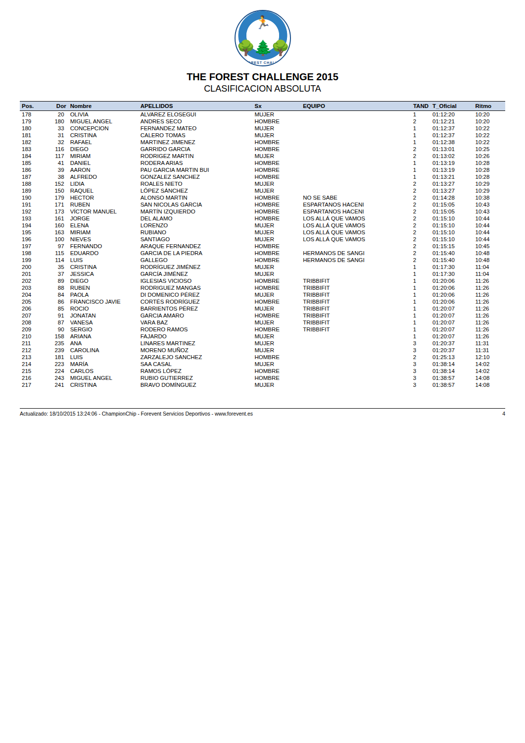🏃
🌳🌲🌳
THE FOREST CHALLENGE
THE FOREST CHALLENGE 2015
CLASIFICACION ABSOLUTA
| Pos. | Dor | Nombre | APELLIDOS | Sx | EQUIPO | TAND | T_Oficial | Ritmo |
| --- | --- | --- | --- | --- | --- | --- | --- | --- |
| 178 | 20 | OLIVIA | ALVAREZ ELOSEGUI | MUJER | | 1 | 01:12:20 | 10:20 |
| 179 | 180 | MIGUEL ANGEL | ANDRES SECO | HOMBRE | | 2 | 01:12:21 | 10:20 |
| 180 | 33 | CONCEPCION | FERNANDEZ MATEO | MUJER | | 1 | 01:12:37 | 10:22 |
| 181 | 31 | CRISTINA | CALERO TOMAS | MUJER | | 1 | 01:12:37 | 10:22 |
| 182 | 32 | RAFAEL | MARTINEZ JIMENEZ | HOMBRE | | 1 | 01:12:38 | 10:22 |
| 183 | 116 | DIEGO | GARRIDO GARCIA | HOMBRE | | 2 | 01:13:01 | 10:25 |
| 184 | 117 | MIRIAM | RODRIGEZ MARTIN | MUJER | | 2 | 01:13:02 | 10:26 |
| 185 | 41 | DANIEL | RODERA ARIAS | HOMBRE | | 1 | 01:13:19 | 10:28 |
| 186 | 39 | AARON | PAU GARCIA MARTIN BUI | HOMBRE | | 1 | 01:13:19 | 10:28 |
| 187 | 38 | ALFREDO | GONZALEZ SANCHEZ | HOMBRE | | 1 | 01:13:21 | 10:28 |
| 188 | 152 | LIDIA | ROALES NIETO | MUJER | | 2 | 01:13:27 | 10:29 |
| 189 | 150 | RAQUEL | LÓPEZ SÁNCHEZ | MUJER | | 2 | 01:13:27 | 10:29 |
| 190 | 179 | HECTOR | ALONSO MARTIN | HOMBRE | NO SE SABE | 2 | 01:14:28 | 10:38 |
| 191 | 171 | RUBEN | SAN NICOLAS GARCIA | HOMBRE | ESPARTANOS HACENI | 2 | 01:15:05 | 10:43 |
| 192 | 173 | VÍCTOR MANUEL | MARTÍN IZQUIERDO | HOMBRE | ESPARTANOS HACENI | 2 | 01:15:05 | 10:43 |
| 193 | 161 | JORGE | DEL ALAMO | HOMBRE | LOS ALLÁ QUE VAMOS | 2 | 01:15:10 | 10:44 |
| 194 | 160 | ELENA | LORENZO | MUJER | LOS ALLÁ QUE VAMOS | 2 | 01:15:10 | 10:44 |
| 195 | 163 | MIRIAM | RUBIANO | MUJER | LOS ALLÁ QUE VAMOS | 2 | 01:15:10 | 10:44 |
| 196 | 100 | NIEVES | SANTIAGO | MUJER | LOS ALLÁ QUE VAMOS | 2 | 01:15:10 | 10:44 |
| 197 | 97 | FERNANDO | ARAQUE FERNANDEZ | HOMBRE | | 2 | 01:15:15 | 10:45 |
| 198 | 115 | EDUARDO | GARCIA DE LA PIEDRA | HOMBRE | HERMANOS DE SANGI | 2 | 01:15:40 | 10:48 |
| 199 | 114 | LUIS | GALLEGO | HOMBRE | HERMANOS DE SANGI | 2 | 01:15:40 | 10:48 |
| 200 | 35 | CRISTINA | RODRÍGUEZ JIMÉNEZ | MUJER | | 1 | 01:17:30 | 11:04 |
| 201 | 37 | JESSICA | GARCÍA JIMÉNEZ | MUJER | | 1 | 01:17:30 | 11:04 |
| 202 | 89 | DIEGO | IGLESIAS VICIOSO | HOMBRE | TRIBBIFIT | 1 | 01:20:06 | 11:26 |
| 203 | 88 | RUBEN | RODRIGUEZ MANGAS | HOMBRE | TRIBBIFIT | 1 | 01:20:06 | 11:26 |
| 204 | 84 | PAOLA | DI DOMENICO PÉREZ | MUJER | TRIBBIFIT | 1 | 01:20:06 | 11:26 |
| 205 | 86 | FRANCISCO JAVIE | CORTÉS RODRÍGUEZ | HOMBRE | TRIBBIFIT | 1 | 01:20:06 | 11:26 |
| 206 | 85 | ROCIO | BARRIENTOS PÉREZ | MUJER | TRIBBIFIT | 1 | 01:20:07 | 11:26 |
| 207 | 91 | JONATAN | GARCIA AMARO | HOMBRE | TRIBBIFIT | 1 | 01:20:07 | 11:26 |
| 208 | 87 | VANESA | VARA BAZ | MUJER | TRIBBIFIT | 1 | 01:20:07 | 11:26 |
| 209 | 90 | SERGIO | RODERO RAMOS | HOMBRE | TRIBBIFIT | 1 | 01:20:07 | 11:26 |
| 210 | 158 | ARIANA | FAJARDO | MUJER | | 1 | 01:20:07 | 11:26 |
| 211 | 235 | ANA | LINARES MARTINEZ | MUJER | | 3 | 01:20:37 | 11:31 |
| 212 | 239 | CAROLINA | MORENO MUÑOZ | MUJER | | 3 | 01:20:37 | 11:31 |
| 213 | 181 | LUIS | ZARZALEJO SANCHEZ | HOMBRE | | 2 | 01:25:13 | 12:10 |
| 214 | 223 | MARÍA | SAA CASAL | MUJER | | 3 | 01:38:14 | 14:02 |
| 215 | 224 | CARLOS | RAMOS LÓPEZ | HOMBRE | | 3 | 01:38:14 | 14:02 |
| 216 | 243 | MIGUEL ANGEL | RUBIO GUTIERREZ | HOMBRE | | 3 | 01:38:57 | 14:08 |
| 217 | 241 | CRISTINA | BRAVO DOMÍNGUEZ | MUJER | | 3 | 01:38:57 | 14:08 |
Actualizado: 18/10/2015 13:24:06 - ChampionChip - Forevent Servicios Deportivos - www.forevent.es 4